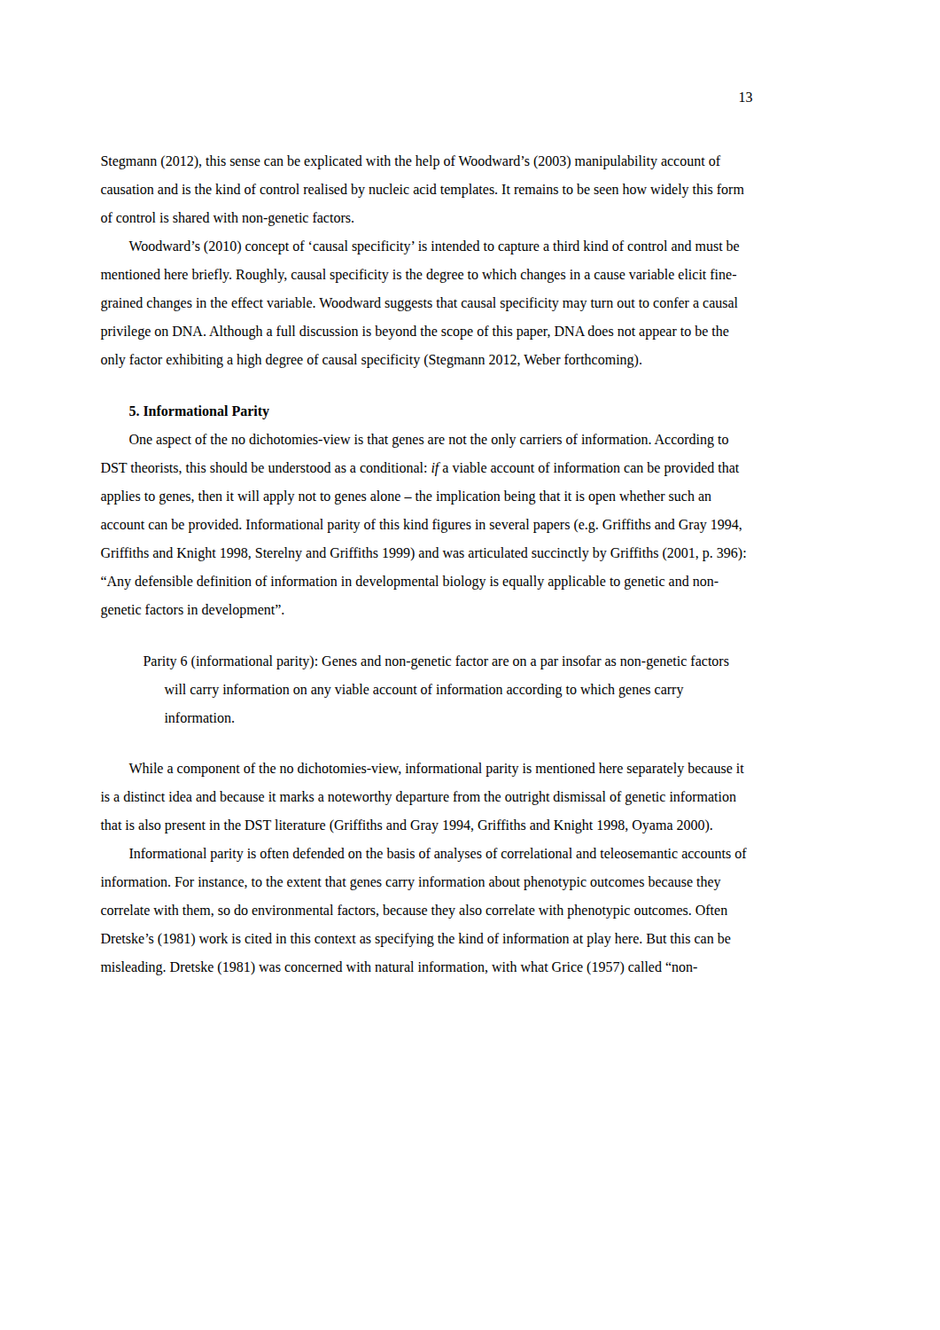13
Stegmann (2012), this sense can be explicated with the help of Woodward’s (2003) manipulability account of causation and is the kind of control realised by nucleic acid templates. It remains to be seen how widely this form of control is shared with non-genetic factors.
Woodward’s (2010) concept of ‘causal specificity’ is intended to capture a third kind of control and must be mentioned here briefly. Roughly, causal specificity is the degree to which changes in a cause variable elicit fine-grained changes in the effect variable. Woodward suggests that causal specificity may turn out to confer a causal privilege on DNA. Although a full discussion is beyond the scope of this paper, DNA does not appear to be the only factor exhibiting a high degree of causal specificity (Stegmann 2012, Weber forthcoming).
5. Informational Parity
One aspect of the no dichotomies-view is that genes are not the only carriers of information. According to DST theorists, this should be understood as a conditional: if a viable account of information can be provided that applies to genes, then it will apply not to genes alone – the implication being that it is open whether such an account can be provided. Informational parity of this kind figures in several papers (e.g. Griffiths and Gray 1994, Griffiths and Knight 1998, Sterelny and Griffiths 1999) and was articulated succinctly by Griffiths (2001, p. 396): “Any defensible definition of information in developmental biology is equally applicable to genetic and non-genetic factors in development”.
Parity 6 (informational parity): Genes and non-genetic factor are on a par insofar as non-genetic factors will carry information on any viable account of information according to which genes carry information.
While a component of the no dichotomies-view, informational parity is mentioned here separately because it is a distinct idea and because it marks a noteworthy departure from the outright dismissal of genetic information that is also present in the DST literature (Griffiths and Gray 1994, Griffiths and Knight 1998, Oyama 2000).
Informational parity is often defended on the basis of analyses of correlational and teleosemantic accounts of information. For instance, to the extent that genes carry information about phenotypic outcomes because they correlate with them, so do environmental factors, because they also correlate with phenotypic outcomes. Often Dretske’s (1981) work is cited in this context as specifying the kind of information at play here. But this can be misleading. Dretske (1981) was concerned with natural information, with what Grice (1957) called “non-